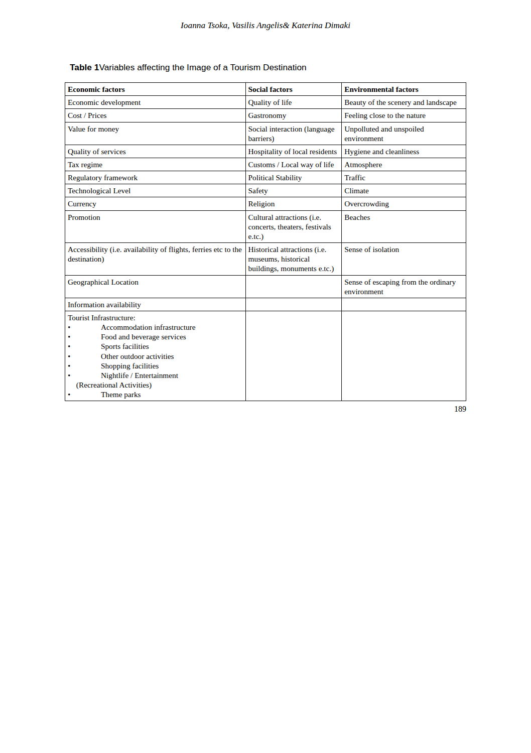Ioanna Tsoka, Vasilis Angelis& Katerina Dimaki
Table 1 Variables affecting the Image of a Tourism Destination
| Economic factors | Social factors | Environmental factors |
| --- | --- | --- |
| Economic development | Quality of life | Beauty of the scenery and landscape |
| Cost / Prices | Gastronomy | Feeling close to the nature |
| Value for money | Social interaction (language barriers) | Unpolluted and unspoiled environment |
| Quality of services | Hospitality of local residents | Hygiene and cleanliness |
| Tax regime | Customs / Local way of life | Atmosphere |
| Regulatory framework | Political Stability | Traffic |
| Technological Level | Safety | Climate |
| Currency | Religion | Overcrowding |
| Promotion | Cultural attractions (i.e. concerts, theaters, festivals e.tc.) | Beaches |
| Accessibility (i.e. availability of flights, ferries etc to the destination) | Historical attractions (i.e. museums, historical buildings, monuments e.tc.) | Sense of isolation |
| Geographical Location | | Sense of escaping from the ordinary environment |
| Information availability | | |
| Tourist Infrastructure: Accommodation infrastructure Food and beverage services Sports facilities Other outdoor activities Shopping facilities Nightlife / Entertainment (Recreational Activities) Theme parks | | |
189